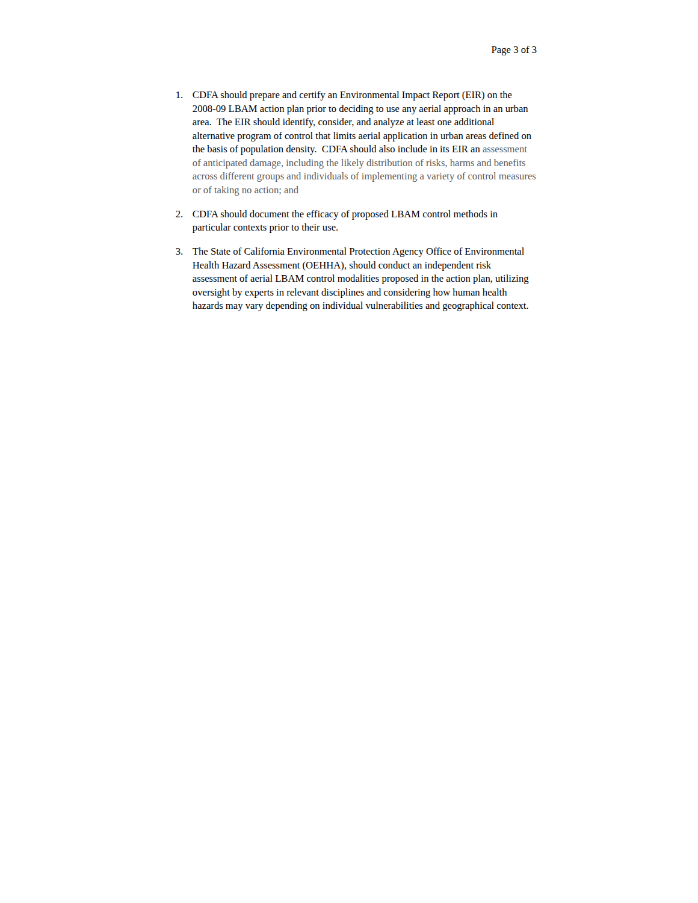Page 3 of 3
CDFA should prepare and certify an Environmental Impact Report (EIR) on the 2008-09 LBAM action plan prior to deciding to use any aerial approach in an urban area. The EIR should identify, consider, and analyze at least one additional alternative program of control that limits aerial application in urban areas defined on the basis of population density. CDFA should also include in its EIR an assessment of anticipated damage, including the likely distribution of risks, harms and benefits across different groups and individuals of implementing a variety of control measures or of taking no action; and
CDFA should document the efficacy of proposed LBAM control methods in particular contexts prior to their use.
The State of California Environmental Protection Agency Office of Environmental Health Hazard Assessment (OEHHA), should conduct an independent risk assessment of aerial LBAM control modalities proposed in the action plan, utilizing oversight by experts in relevant disciplines and considering how human health hazards may vary depending on individual vulnerabilities and geographical context.